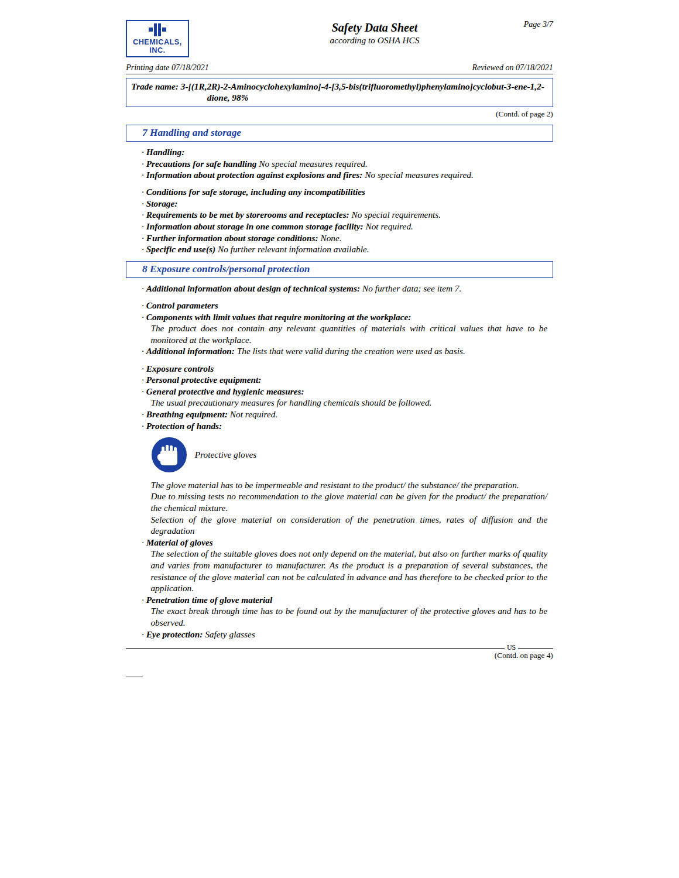CHEMICALS, INC.
Safety Data Sheet
according to OSHA HCS
Page 3/7
Printing date 07/18/2021 Reviewed on 07/18/2021
Trade name: 3-[(1R,2R)-2-Aminocyclohexylamino]-4-[3,5-bis(trifluoromethyl)phenylamino]cyclobut-3-ene-1,2-
dione, 98%
(Contd. of page 2)
7 Handling and storage
· Handling:
· Precautions for safe handling No special measures required.
· Information about protection against explosions and fires: No special measures required.
· Conditions for safe storage, including any incompatibilities
· Storage:
· Requirements to be met by storerooms and receptacles: No special requirements.
· Information about storage in one common storage facility: Not required.
· Further information about storage conditions: None.
· Specific end use(s) No further relevant information available.
8 Exposure controls/personal protection
· Additional information about design of technical systems: No further data; see item 7.
· Control parameters
· Components with limit values that require monitoring at the workplace:
The product does not contain any relevant quantities of materials with critical values that have to be monitored at the workplace.
· Additional information: The lists that were valid during the creation were used as basis.
· Exposure controls
· Personal protective equipment:
· General protective and hygienic measures:
The usual precautionary measures for handling chemicals should be followed.
· Breathing equipment: Not required.
· Protection of hands:
Protective gloves
The glove material has to be impermeable and resistant to the product/ the substance/ the preparation.
Due to missing tests no recommendation to the glove material can be given for the product/ the preparation/ the chemical mixture.
Selection of the glove material on consideration of the penetration times, rates of diffusion and the degradation
· Material of gloves
The selection of the suitable gloves does not only depend on the material, but also on further marks of quality and varies from manufacturer to manufacturer. As the product is a preparation of several substances, the resistance of the glove material can not be calculated in advance and has therefore to be checked prior to the application.
· Penetration time of glove material
The exact break through time has to be found out by the manufacturer of the protective gloves and has to be observed.
· Eye protection: Safety glasses
US
(Contd. on page 4)